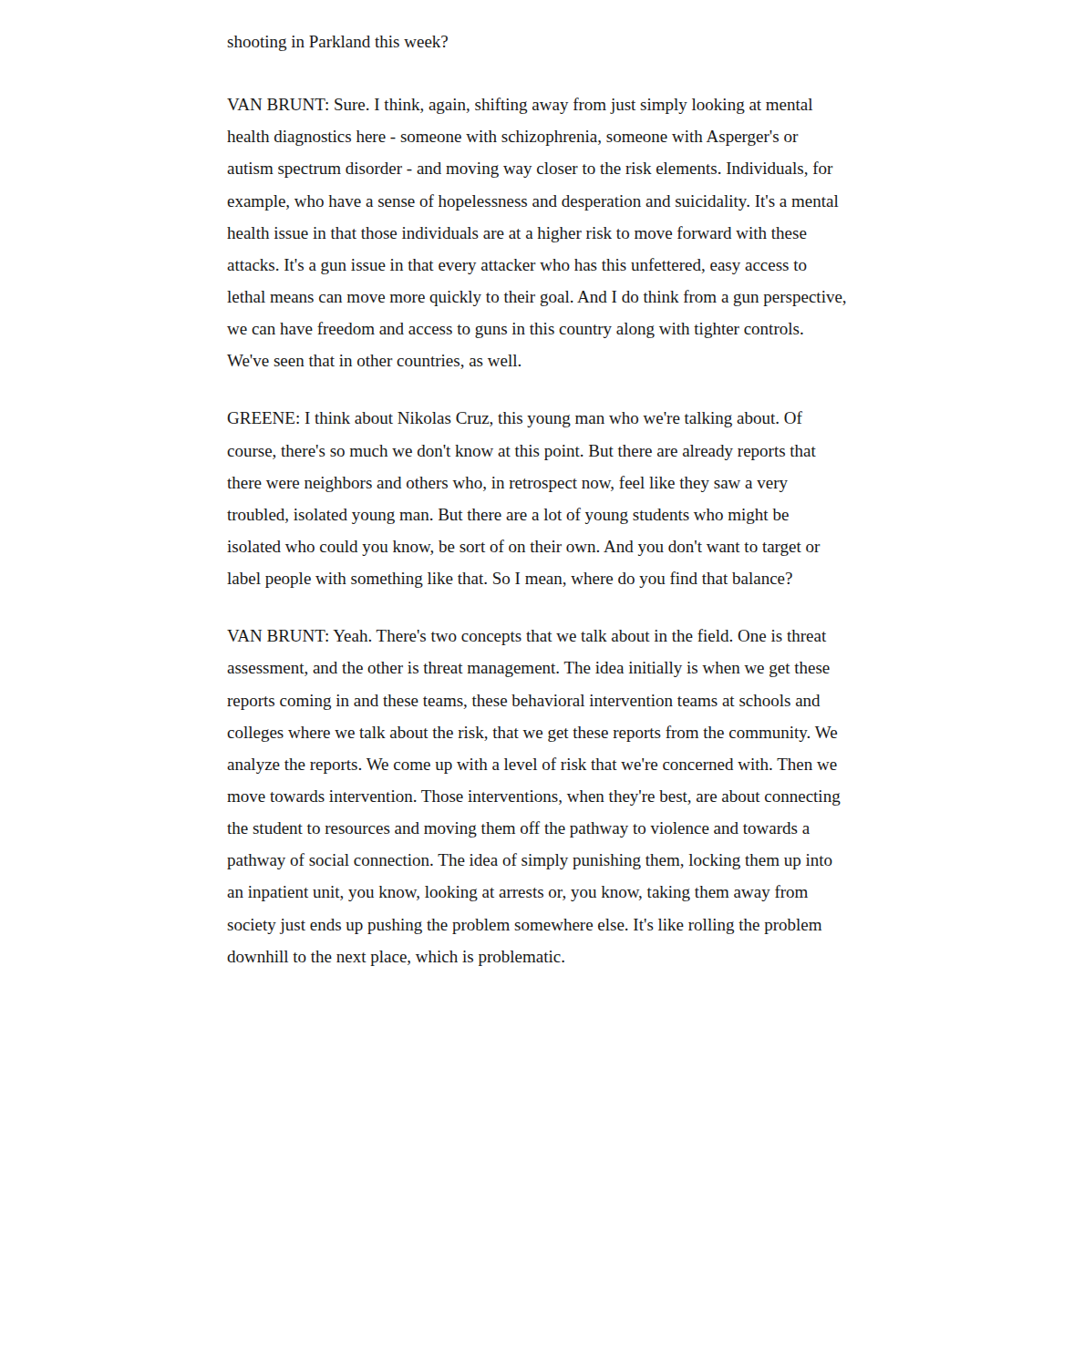shooting in Parkland this week?
VAN BRUNT: Sure. I think, again, shifting away from just simply looking at mental health diagnostics here - someone with schizophrenia, someone with Asperger's or autism spectrum disorder - and moving way closer to the risk elements. Individuals, for example, who have a sense of hopelessness and desperation and suicidality. It's a mental health issue in that those individuals are at a higher risk to move forward with these attacks. It's a gun issue in that every attacker who has this unfettered, easy access to lethal means can move more quickly to their goal. And I do think from a gun perspective, we can have freedom and access to guns in this country along with tighter controls. We've seen that in other countries, as well.
GREENE: I think about Nikolas Cruz, this young man who we're talking about. Of course, there's so much we don't know at this point. But there are already reports that there were neighbors and others who, in retrospect now, feel like they saw a very troubled, isolated young man. But there are a lot of young students who might be isolated who could you know, be sort of on their own. And you don't want to target or label people with something like that. So I mean, where do you find that balance?
VAN BRUNT: Yeah. There's two concepts that we talk about in the field. One is threat assessment, and the other is threat management. The idea initially is when we get these reports coming in and these teams, these behavioral intervention teams at schools and colleges where we talk about the risk, that we get these reports from the community. We analyze the reports. We come up with a level of risk that we're concerned with. Then we move towards intervention. Those interventions, when they're best, are about connecting the student to resources and moving them off the pathway to violence and towards a pathway of social connection. The idea of simply punishing them, locking them up into an inpatient unit, you know, looking at arrests or, you know, taking them away from society just ends up pushing the problem somewhere else. It's like rolling the problem downhill to the next place, which is problematic.